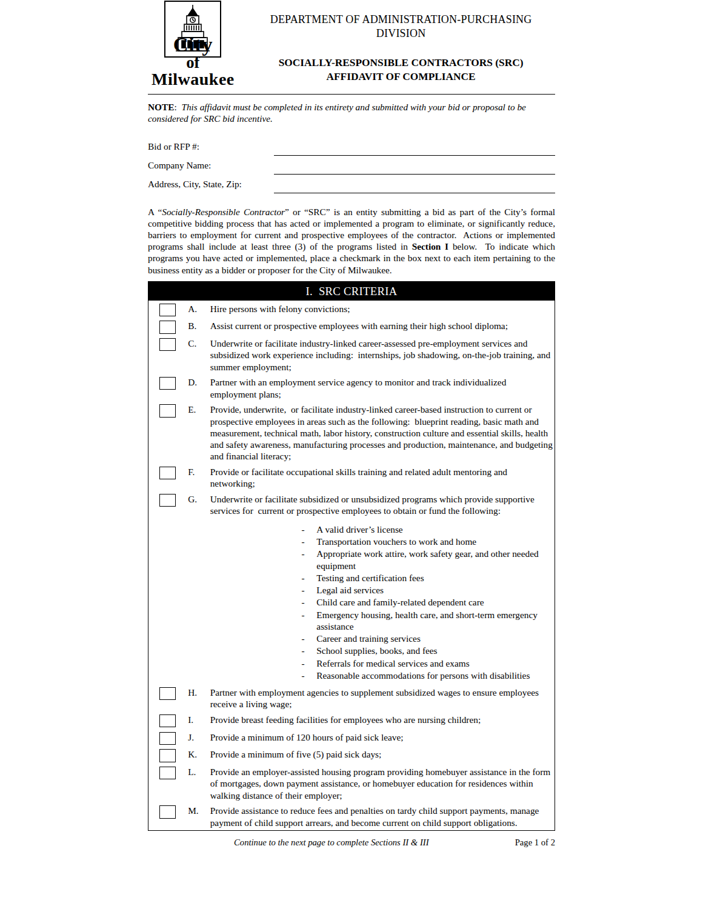City
of
Milwaukee
DEPARTMENT OF ADMINISTRATION-PURCHASING DIVISION
SOCIALLY-RESPONSIBLE CONTRACTORS (SRC)
AFFIDAVIT OF COMPLIANCE
NOTE: This affidavit must be completed in its entirety and submitted with your bid or proposal to be considered for SRC bid incentive.
| Bid or RFP #: | | |
| Company Name: | | |
| Address, City, State, Zip: | | |
A “Socially-Responsible Contractor” or “SRC” is an entity submitting a bid as part of the City’s formal competitive bidding process that has acted or implemented a program to eliminate, or significantly reduce, barriers to employment for current and prospective employees of the contractor. Actions or implemented programs shall include at least three (3) of the programs listed in Section I below. To indicate which programs you have acted or implemented, place a checkmark in the box next to each item pertaining to the business entity as a bidder or proposer for the City of Milwaukee.
I. SRC CRITERIA
| | A. | Hire persons with felony convictions; |
| | B. | Assist current or prospective employees with earning their high school diploma; |
| | C. | Underwrite or facilitate industry-linked career-assessed pre-employment services and subsidized work experience including: internships, job shadowing, on-the-job training, and summer employment; |
| | D. | Partner with an employment service agency to monitor and track individualized employment plans; |
| | E. | Provide, underwrite, or facilitate industry-linked career-based instruction to current or prospective employees in areas such as the following: blueprint reading, basic math and measurement, technical math, labor history, construction culture and essential skills, health and safety awareness, manufacturing processes and production, maintenance, and budgeting and financial literacy; |
| | F. | Provide or facilitate occupational skills training and related adult mentoring and networking; |
| | G. | Underwrite or facilitate subsidized or unsubsidized programs which provide supportive services for current or prospective employees to obtain or fund the following: |
| | | A valid driver’s license Transportation vouchers to work and home Appropriate work attire, work safety gear, and other needed equipment Testing and certification fees Legal aid services Child care and family-related dependent care Emergency housing, health care, and short-term emergency assistance Career and training services School supplies, books, and fees Referrals for medical services and exams Reasonable accommodations for persons with disabilities |
| | H. | Partner with employment agencies to supplement subsidized wages to ensure employees receive a living wage; |
| | I. | Provide breast feeding facilities for employees who are nursing children; |
| | J. | Provide a minimum of 120 hours of paid sick leave; |
| | K. | Provide a minimum of five (5) paid sick days; |
| | L. | Provide an employer-assisted housing program providing homebuyer assistance in the form of mortgages, down payment assistance, or homebuyer education for residences within walking distance of their employer; |
| | M. | Provide assistance to reduce fees and penalties on tardy child support payments, manage payment of child support arrears, and become current on child support obligations. |
Continue to the next page to complete Sections II & III
Page 1 of 2